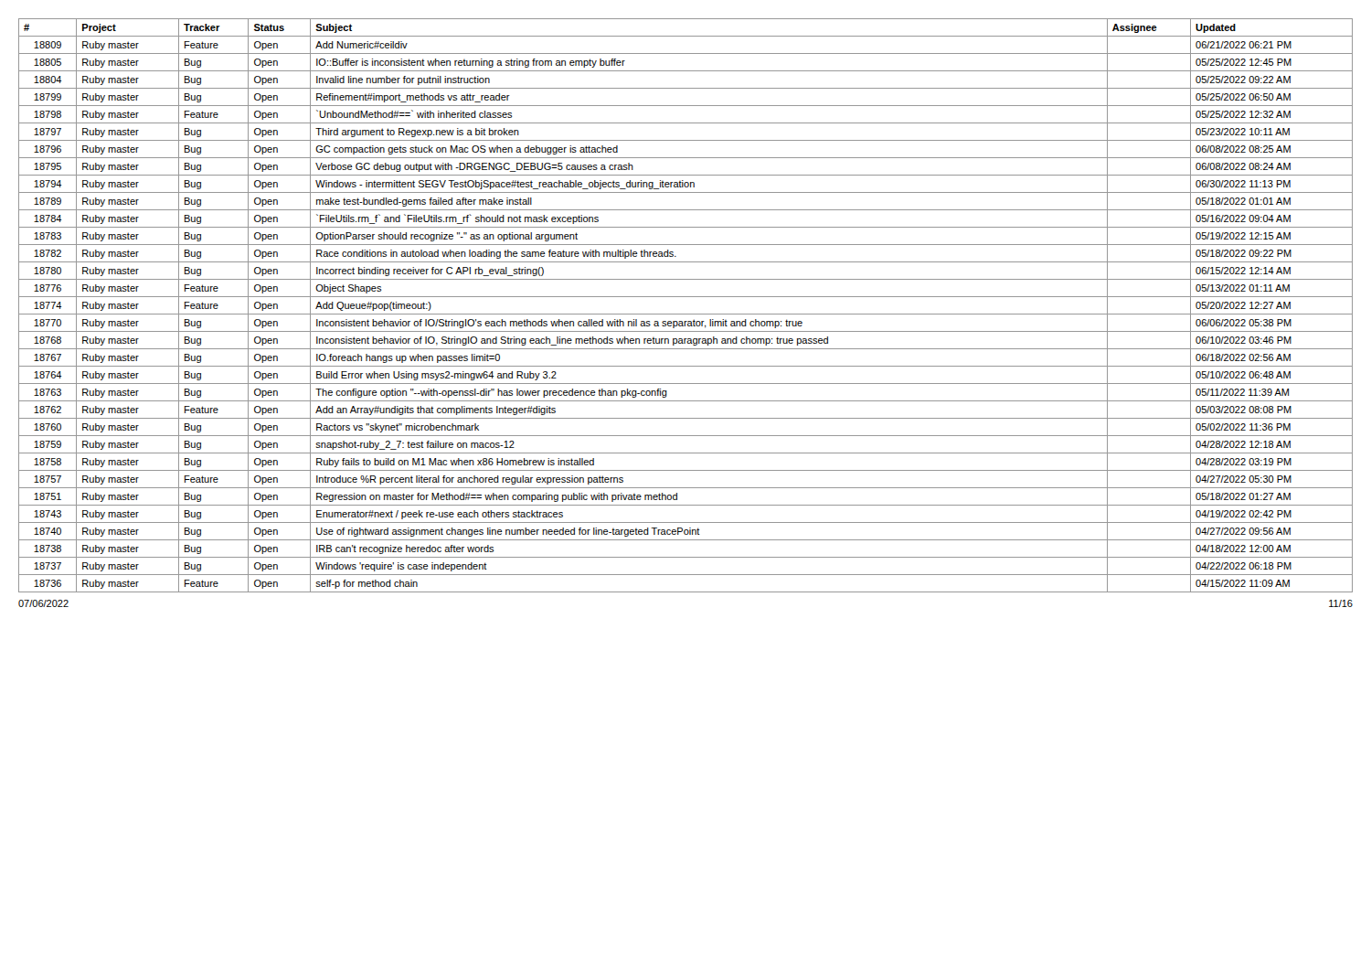| # | Project | Tracker | Status | Subject | Assignee | Updated |
| --- | --- | --- | --- | --- | --- | --- |
| 18809 | Ruby master | Feature | Open | Add Numeric#ceildiv | | 06/21/2022 06:21 PM |
| 18805 | Ruby master | Bug | Open | IO::Buffer is inconsistent when returning a string from an empty buffer | | 05/25/2022 12:45 PM |
| 18804 | Ruby master | Bug | Open | Invalid line number for putnil instruction | | 05/25/2022 09:22 AM |
| 18799 | Ruby master | Bug | Open | Refinement#import_methods vs attr_reader | | 05/25/2022 06:50 AM |
| 18798 | Ruby master | Feature | Open | `UnboundMethod#==` with inherited classes | | 05/25/2022 12:32 AM |
| 18797 | Ruby master | Bug | Open | Third argument to Regexp.new is a bit broken | | 05/23/2022 10:11 AM |
| 18796 | Ruby master | Bug | Open | GC compaction gets stuck on Mac OS when a debugger is attached | | 06/08/2022 08:25 AM |
| 18795 | Ruby master | Bug | Open | Verbose GC debug output with -DRGENGC_DEBUG=5 causes a crash | | 06/08/2022 08:24 AM |
| 18794 | Ruby master | Bug | Open | Windows - intermittent SEGV TestObjSpace#test_reachable_objects_during_iteration | | 06/30/2022 11:13 PM |
| 18789 | Ruby master | Bug | Open | make test-bundled-gems failed after make install | | 05/18/2022 01:01 AM |
| 18784 | Ruby master | Bug | Open | `FileUtils.rm_f` and `FileUtils.rm_rf` should not mask exceptions | | 05/16/2022 09:04 AM |
| 18783 | Ruby master | Bug | Open | OptionParser should recognize "-" as an optional argument | | 05/19/2022 12:15 AM |
| 18782 | Ruby master | Bug | Open | Race conditions in autoload when loading the same feature with multiple threads. | | 05/18/2022 09:22 PM |
| 18780 | Ruby master | Bug | Open | Incorrect binding receiver for C API rb_eval_string() | | 06/15/2022 12:14 AM |
| 18776 | Ruby master | Feature | Open | Object Shapes | | 05/13/2022 01:11 AM |
| 18774 | Ruby master | Feature | Open | Add Queue#pop(timeout:) | | 05/20/2022 12:27 AM |
| 18770 | Ruby master | Bug | Open | Inconsistent behavior of IO/StringIO's each methods when called with nil as a separator, limit and chomp: true | | 06/06/2022 05:38 PM |
| 18768 | Ruby master | Bug | Open | Inconsistent behavior of IO, StringIO and String each_line methods when return paragraph and chomp: true passed | | 06/10/2022 03:46 PM |
| 18767 | Ruby master | Bug | Open | IO.foreach hangs up when passes limit=0 | | 06/18/2022 02:56 AM |
| 18764 | Ruby master | Bug | Open | Build Error when Using msys2-mingw64 and Ruby 3.2 | | 05/10/2022 06:48 AM |
| 18763 | Ruby master | Bug | Open | The configure option "--with-openssl-dir" has lower precedence than pkg-config | | 05/11/2022 11:39 AM |
| 18762 | Ruby master | Feature | Open | Add an Array#undigits that compliments Integer#digits | | 05/03/2022 08:08 PM |
| 18760 | Ruby master | Bug | Open | Ractors vs "skynet" microbenchmark | | 05/02/2022 11:36 PM |
| 18759 | Ruby master | Bug | Open | snapshot-ruby_2_7: test failure on macos-12 | | 04/28/2022 12:18 AM |
| 18758 | Ruby master | Bug | Open | Ruby fails to build on M1 Mac when x86 Homebrew is installed | | 04/28/2022 03:19 PM |
| 18757 | Ruby master | Feature | Open | Introduce %R percent literal for anchored regular expression patterns | | 04/27/2022 05:30 PM |
| 18751 | Ruby master | Bug | Open | Regression on master for Method#== when comparing public with private method | | 05/18/2022 01:27 AM |
| 18743 | Ruby master | Bug | Open | Enumerator#next / peek re-use each others stacktraces | | 04/19/2022 02:42 PM |
| 18740 | Ruby master | Bug | Open | Use of rightward assignment changes line number needed for line-targeted TracePoint | | 04/27/2022 09:56 AM |
| 18738 | Ruby master | Bug | Open | IRB can't recognize heredoc after words | | 04/18/2022 12:00 AM |
| 18737 | Ruby master | Bug | Open | Windows 'require' is case independent | | 04/22/2022 06:18 PM |
| 18736 | Ruby master | Feature | Open | self-p for method chain | | 04/15/2022 11:09 AM |
07/06/2022 11/16